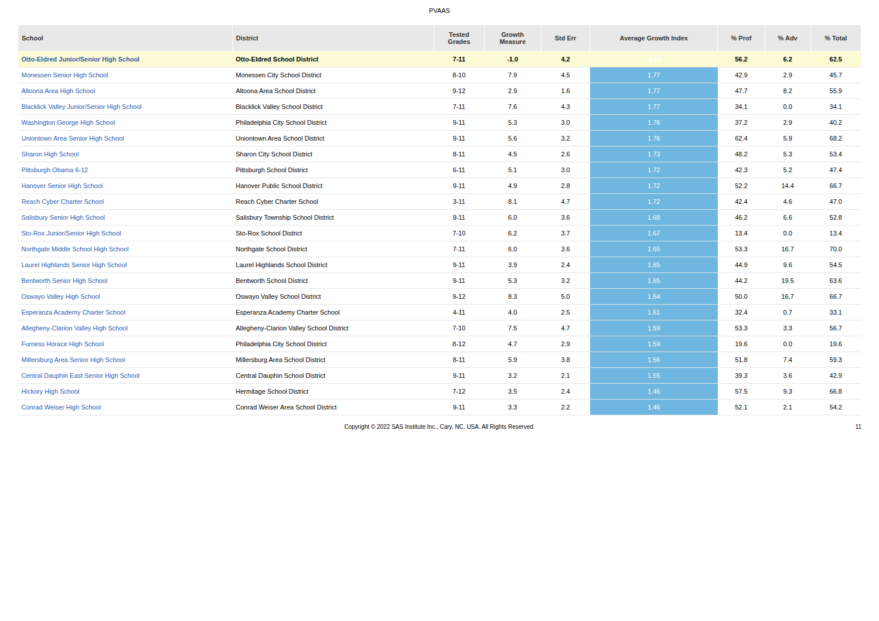PVAAS
| School | District | Tested Grades | Growth Measure | Std Err | Average Growth Index | % Prof | % Adv | % Total |
| --- | --- | --- | --- | --- | --- | --- | --- | --- |
| Otto-Eldred Junior/Senior High School | Otto-Eldred School District | 7-11 | -1.0 | 4.2 | -0.23 | 56.2 | 6.2 | 62.5 |
| Monessen Senior High School | Monessen City School District | 8-10 | 7.9 | 4.5 | 1.77 | 42.9 | 2.9 | 45.7 |
| Altoona Area High School | Altoona Area School District | 9-12 | 2.9 | 1.6 | 1.77 | 47.7 | 8.2 | 55.9 |
| Blacklick Valley Junior/Senior High School | Blacklick Valley School District | 7-11 | 7.6 | 4.3 | 1.77 | 34.1 | 0.0 | 34.1 |
| Washington George High School | Philadelphia City School District | 9-11 | 5.3 | 3.0 | 1.76 | 37.2 | 2.9 | 40.2 |
| Uniontown Area Senior High School | Uniontown Area School District | 9-11 | 5.6 | 3.2 | 1.76 | 62.4 | 5.9 | 68.2 |
| Sharon High School | Sharon City School District | 8-11 | 4.5 | 2.6 | 1.73 | 48.2 | 5.3 | 53.4 |
| Pittsburgh Obama 6-12 | Pittsburgh School District | 6-11 | 5.1 | 3.0 | 1.72 | 42.3 | 5.2 | 47.4 |
| Hanover Senior High School | Hanover Public School District | 9-11 | 4.9 | 2.8 | 1.72 | 52.2 | 14.4 | 66.7 |
| Reach Cyber Charter School | Reach Cyber Charter School | 3-11 | 8.1 | 4.7 | 1.72 | 42.4 | 4.6 | 47.0 |
| Salisbury Senior High School | Salisbury Township School District | 9-11 | 6.0 | 3.6 | 1.68 | 46.2 | 6.6 | 52.8 |
| Sto-Rox Junior/Senior High School | Sto-Rox School District | 7-10 | 6.2 | 3.7 | 1.67 | 13.4 | 0.0 | 13.4 |
| Northgate Middle School High School | Northgate School District | 7-11 | 6.0 | 3.6 | 1.65 | 53.3 | 16.7 | 70.0 |
| Laurel Highlands Senior High School | Laurel Highlands School District | 9-11 | 3.9 | 2.4 | 1.65 | 44.9 | 9.6 | 54.5 |
| Bentworth Senior High School | Bentworth School District | 9-11 | 5.3 | 3.2 | 1.65 | 44.2 | 19.5 | 63.6 |
| Oswayo Valley High School | Oswayo Valley School District | 9-12 | 8.3 | 5.0 | 1.64 | 50.0 | 16.7 | 66.7 |
| Esperanza Academy Charter School | Esperanza Academy Charter School | 4-11 | 4.0 | 2.5 | 1.61 | 32.4 | 0.7 | 33.1 |
| Allegheny-Clarion Valley High School | Allegheny-Clarion Valley School District | 7-10 | 7.5 | 4.7 | 1.59 | 53.3 | 3.3 | 56.7 |
| Furness Horace High School | Philadelphia City School District | 8-12 | 4.7 | 2.9 | 1.59 | 19.6 | 0.0 | 19.6 |
| Millersburg Area Senior High School | Millersburg Area School District | 8-11 | 5.9 | 3.8 | 1.56 | 51.8 | 7.4 | 59.3 |
| Central Dauphin East Senior High School | Central Dauphin School District | 9-11 | 3.2 | 2.1 | 1.55 | 39.3 | 3.6 | 42.9 |
| Hickory High School | Hermitage School District | 7-12 | 3.5 | 2.4 | 1.46 | 57.5 | 9.3 | 66.8 |
| Conrad Weiser High School | Conrad Weiser Area School District | 9-11 | 3.3 | 2.2 | 1.46 | 52.1 | 2.1 | 54.2 |
Copyright © 2022 SAS Institute Inc., Cary, NC, USA. All Rights Reserved. 11